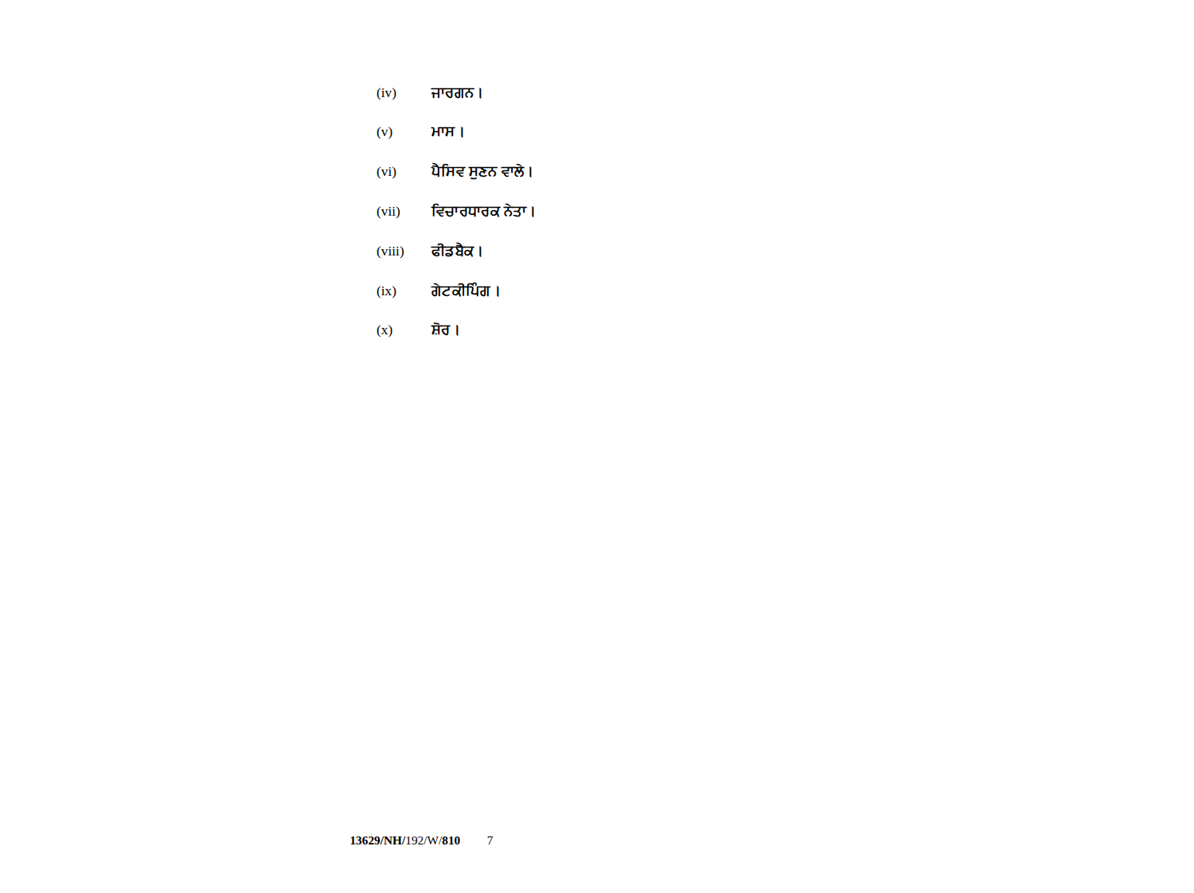(iv) ਜਾਰਗਨ।
(v) ਮਾਸ।
(vi) ਪੈਸਿਵ ਸੁਣਨ ਵਾਲੇ।
(vii) ਵਿਚਾਰਧਾਰਕ ਨੇਤਾ।
(viii) ਫੀਡਬੈਕ।
(ix) ਗੇਟਕੀਪਿੰਗ।
(x) ਸ਼ੋਰ।
13629/NH/192/W/8107